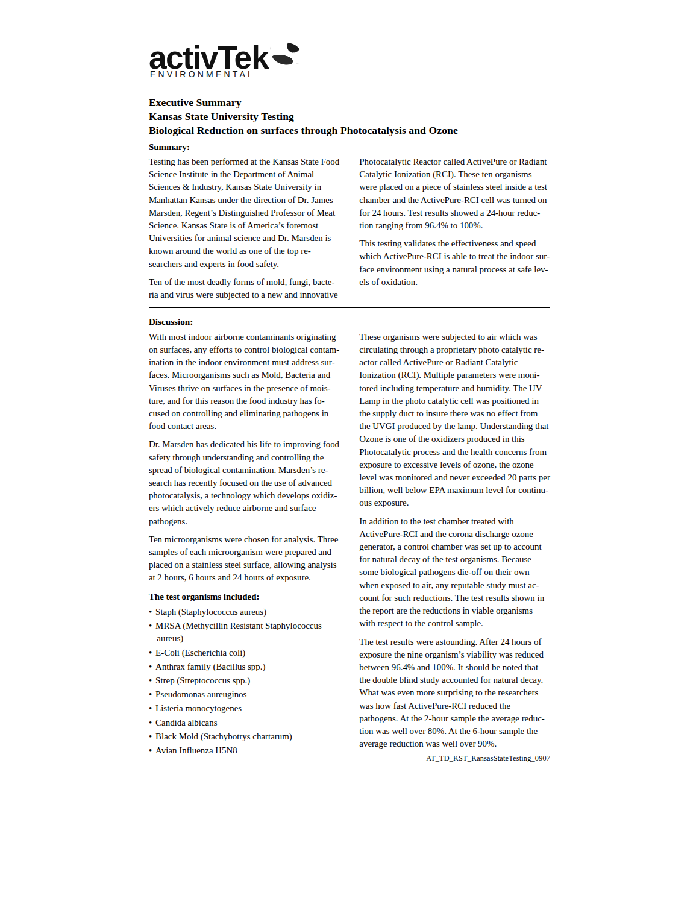activTek
ENVIRONMENTAL
Executive Summary Kansas State University Testing Biological Reduction on surfaces through Photocatalysis and Ozone
Summary:
Testing has been performed at the Kansas State Food Science Institute in the Department of Animal Sciences & Industry, Kansas State University in Manhattan Kansas under the direction of Dr. James Marsden, Regent’s Distinguished Professor of Meat Science. Kansas State is of America’s foremost Universities for animal science and Dr. Marsden is known around the world as one of the top researchers and experts in food safety.
Ten of the most deadly forms of mold, fungi, bacteria and virus were subjected to a new and innovative Photocatalytic Reactor called ActivePure or Radiant Catalytic Ionization (RCI). These ten organisms were placed on a piece of stainless steel inside a test chamber and the ActivePure-RCI cell was turned on for 24 hours. Test results showed a 24-hour reduction ranging from 96.4% to 100%.
This testing validates the effectiveness and speed which ActivePure-RCI is able to treat the indoor surface environment using a natural process at safe levels of oxidation.
Discussion:
With most indoor airborne contaminants originating on surfaces, any efforts to control biological contamination in the indoor environment must address surfaces. Microorganisms such as Mold, Bacteria and Viruses thrive on surfaces in the presence of moisture, and for this reason the food industry has focused on controlling and eliminating pathogens in food contact areas.
Dr. Marsden has dedicated his life to improving food safety through understanding and controlling the spread of biological contamination. Marsden’s research has recently focused on the use of advanced photocatalysis, a technology which develops oxidizers which actively reduce airborne and surface pathogens.
Ten microorganisms were chosen for analysis. Three samples of each microorganism were prepared and placed on a stainless steel surface, allowing analysis at 2 hours, 6 hours and 24 hours of exposure.
The test organisms included:
Staph (Staphylococcus aureus)
MRSA (Methycillin Resistant Staphylococcus aureus)
E-Coli (Escherichia coli)
Anthrax family (Bacillus spp.)
Strep (Streptococcus spp.)
Pseudomonas aureuginos
Listeria monocytogenes
Candida albicans
Black Mold (Stachybotrys chartarum)
Avian Influenza H5N8
These organisms were subjected to air which was circulating through a proprietary photo catalytic reactor called ActivePure or Radiant Catalytic Ionization (RCI). Multiple parameters were monitored including temperature and humidity. The UV Lamp in the photo catalytic cell was positioned in the supply duct to insure there was no effect from the UVGI produced by the lamp. Understanding that Ozone is one of the oxidizers produced in this Photocatalytic process and the health concerns from exposure to excessive levels of ozone, the ozone level was monitored and never exceeded 20 parts per billion, well below EPA maximum level for continuous exposure.
In addition to the test chamber treated with ActivePure-RCI and the corona discharge ozone generator, a control chamber was set up to account for natural decay of the test organisms. Because some biological pathogens die-off on their own when exposed to air, any reputable study must account for such reductions. The test results shown in the report are the reductions in viable organisms with respect to the control sample.
The test results were astounding. After 24 hours of exposure the nine organism’s viability was reduced between 96.4% and 100%. It should be noted that the double blind study accounted for natural decay. What was even more surprising to the researchers was how fast ActivePure-RCI reduced the pathogens. At the 2-hour sample the average reduction was well over 80%. At the 6-hour sample the average reduction was well over 90%.
AT_TD_KST_KansasStateTesting_0907